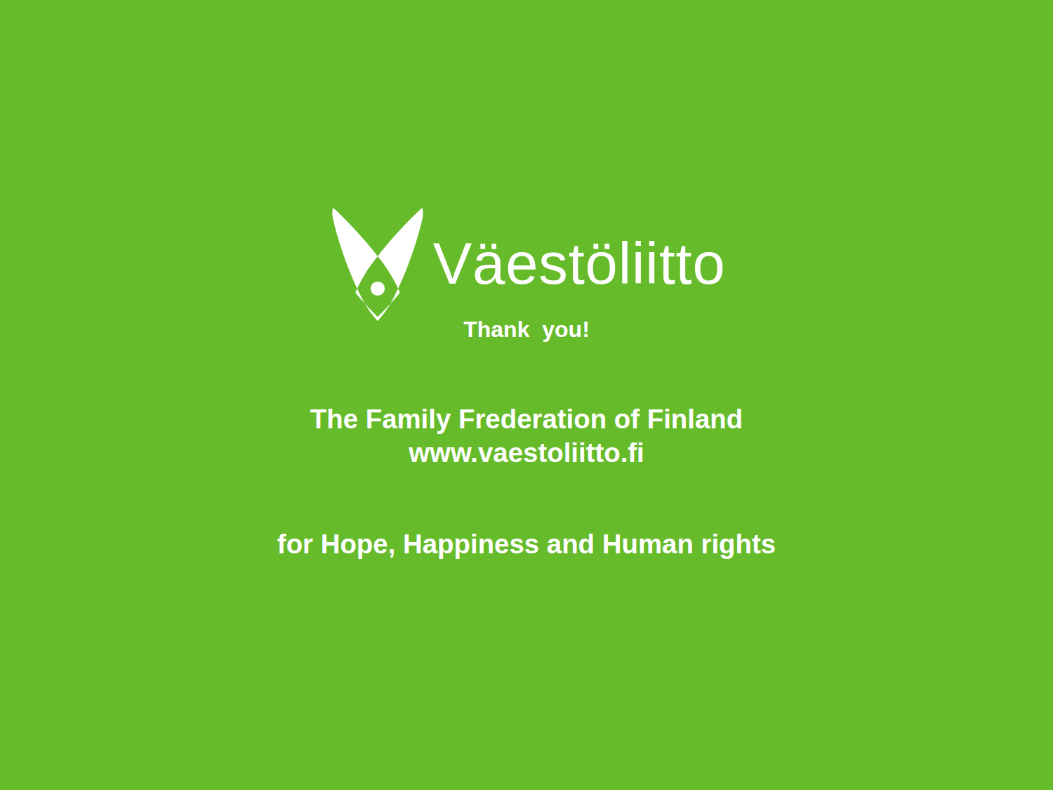Väestöliitto
Thank you!
The Family Frederation of Finland
www.vaestoliitto.fi
for Hope, Happiness and Human rights